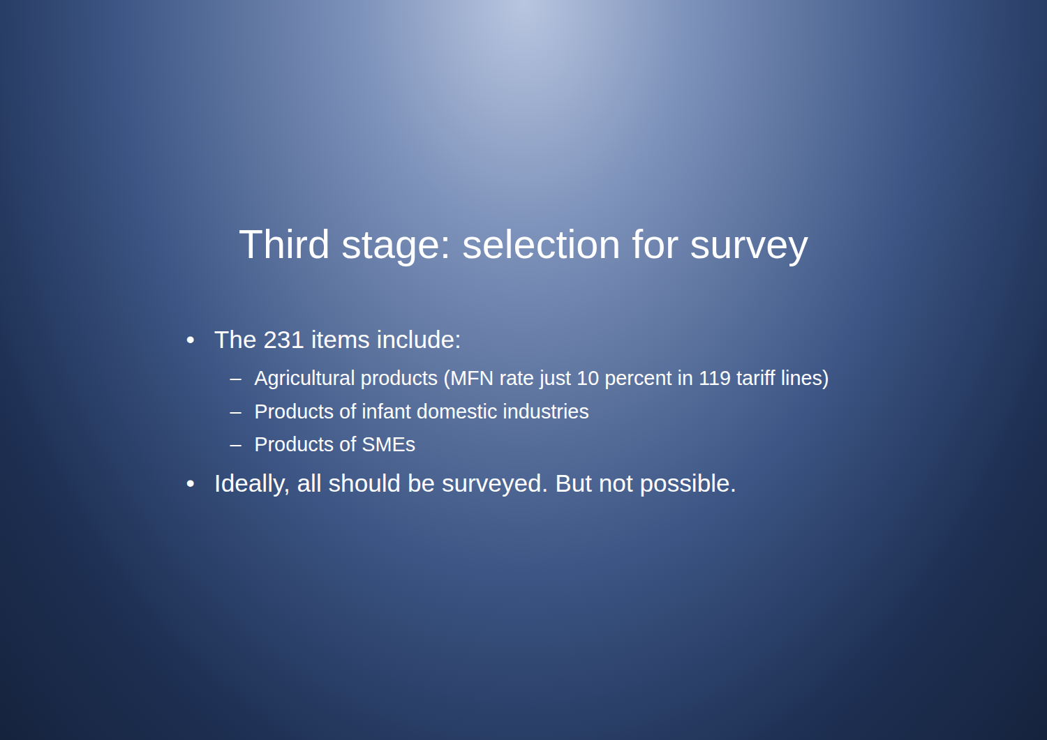Third stage: selection for survey
The 231 items include:
Agricultural products (MFN rate just 10 percent in 119 tariff lines)
Products of infant domestic industries
Products of SMEs
Ideally, all should be surveyed. But not possible.